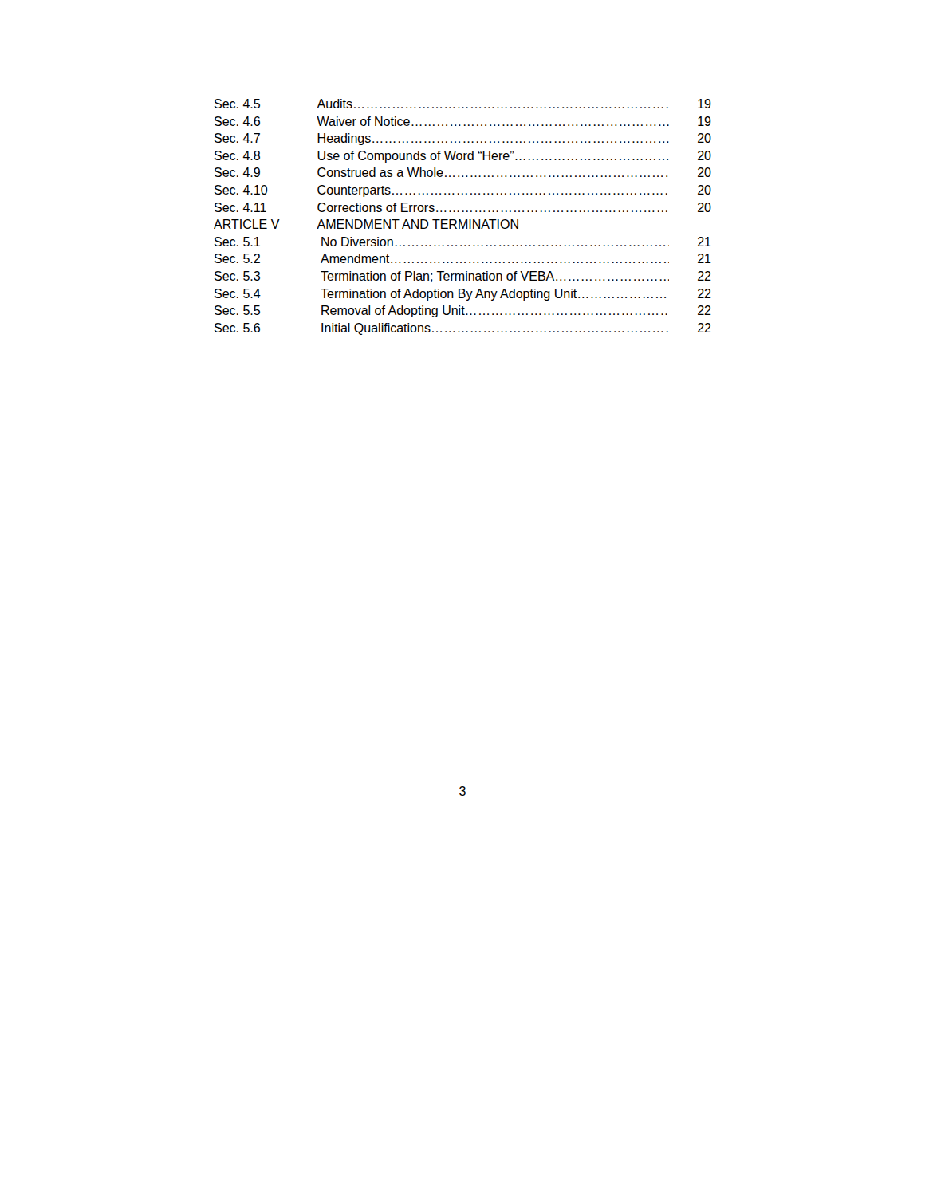| Sec. 4.5 | Audits ………………………………………………………………………………………………………… | 19 |
| Sec. 4.6 | Waiver of Notice ………………………………………………………………………………………………… . | 19 |
| Sec. 4.7 | Headings ……………………………………………………………………………………………………… . | 20 |
| Sec. 4.8 | Use of Compounds of Word “Here” ………………………………………………………… . | 20 |
| Sec. 4.9 | Construed as a Whole ……………………………………………………………………………………… .. | 20 |
| Sec. 4.10 | Counterparts ……………………………………………………………………………………………………… | 20 |
| Sec. 4.11 | Corrections of Errors ……………………………………………………………………………………… . | 20 |
| ARTICLE V | AMENDMENT AND TERMINATION |
| Sec. 5.1 | No Diversion …………………………………………………………………………………………………… | 21 |
| Sec. 5.2 | Amendment …………………………………………………………………………………………………… . | 21 |
| Sec. 5.3 | Termination of Plan; Termination of VEBA ………………………………………………… . | 22 |
| Sec. 5.4 | Termination of Adoption By Any Adopting Unit ………………………………………… . | 22 |
| Sec. 5.5 | Removal of Adopting Unit ……………………………………………………………………………… . | 22 |
| Sec. 5.6 | Initial Qualifications ………………………………………………………………………………… ………… | 22 |
3